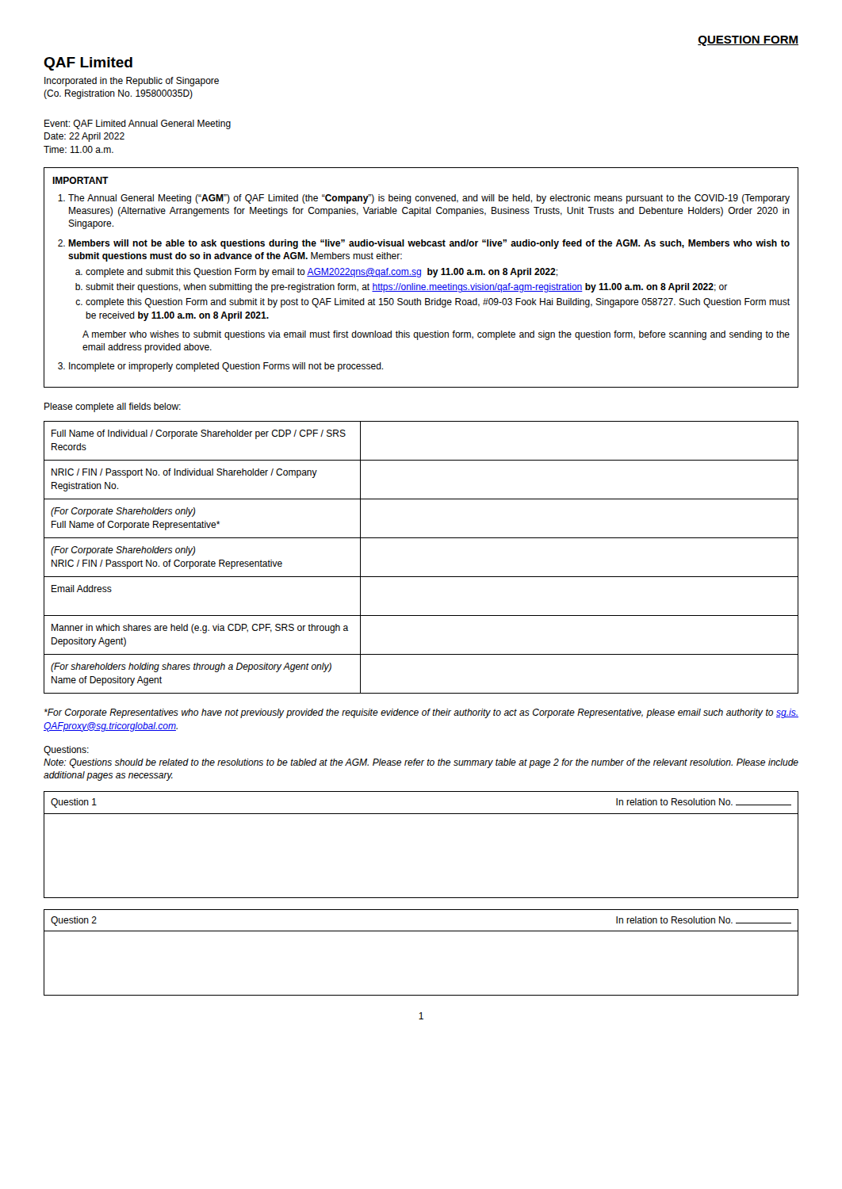QUESTION FORM
QAF Limited
Incorporated in the Republic of Singapore
(Co. Registration No. 195800035D)
Event: QAF Limited Annual General Meeting
Date: 22 April 2022
Time: 11.00 a.m.
IMPORTANT
The Annual General Meeting (“AGM”) of QAF Limited (the “Company”) is being convened, and will be held, by electronic means pursuant to the COVID-19 (Temporary Measures) (Alternative Arrangements for Meetings for Companies, Variable Capital Companies, Business Trusts, Unit Trusts and Debenture Holders) Order 2020 in Singapore.
Members will not be able to ask questions during the “live” audio-visual webcast and/or “live” audio-only feed of the AGM. As such, Members who wish to submit questions must do so in advance of the AGM. Members must either:
complete and submit this Question Form by email to AGM2022qns@qaf.com.sg by 11.00 a.m. on 8 April 2022;
submit their questions, when submitting the pre-registration form, at https://online.meetings.vision/qaf-agm-registration by 11.00 a.m. on 8 April 2022; or
complete this Question Form and submit it by post to QAF Limited at 150 South Bridge Road, #09-03 Fook Hai Building, Singapore 058727. Such Question Form must be received by 11.00 a.m. on 8 April 2021.
A member who wishes to submit questions via email must first download this question form, complete and sign the question form, before scanning and sending to the email address provided above.
Incomplete or improperly completed Question Forms will not be processed.
Please complete all fields below:
| Full Name of Individual / Corporate Shareholder per CDP / CPF / SRS Records | |
| NRIC / FIN / Passport No. of Individual Shareholder / Company Registration No. | |
| (For Corporate Shareholders only) Full Name of Corporate Representative* | |
| (For Corporate Shareholders only) NRIC / FIN / Passport No. of Corporate Representative | |
| Email Address | |
| Manner in which shares are held (e.g. via CDP, CPF, SRS or through a Depository Agent) | |
| (For shareholders holding shares through a Depository Agent only) Name of Depository Agent | |
*For Corporate Representatives who have not previously provided the requisite evidence of their authority to act as Corporate Representative, please email such authority to sg.is.QAFproxy@sg.tricorglobal.com.
Questions:
Note: Questions should be related to the resolutions to be tabled at the AGM. Please refer to the summary table at page 2 for the number of the relevant resolution. Please include additional pages as necessary.
| Question 1 | In relation to Resolution No. |
| Question 2 | In relation to Resolution No. |
1